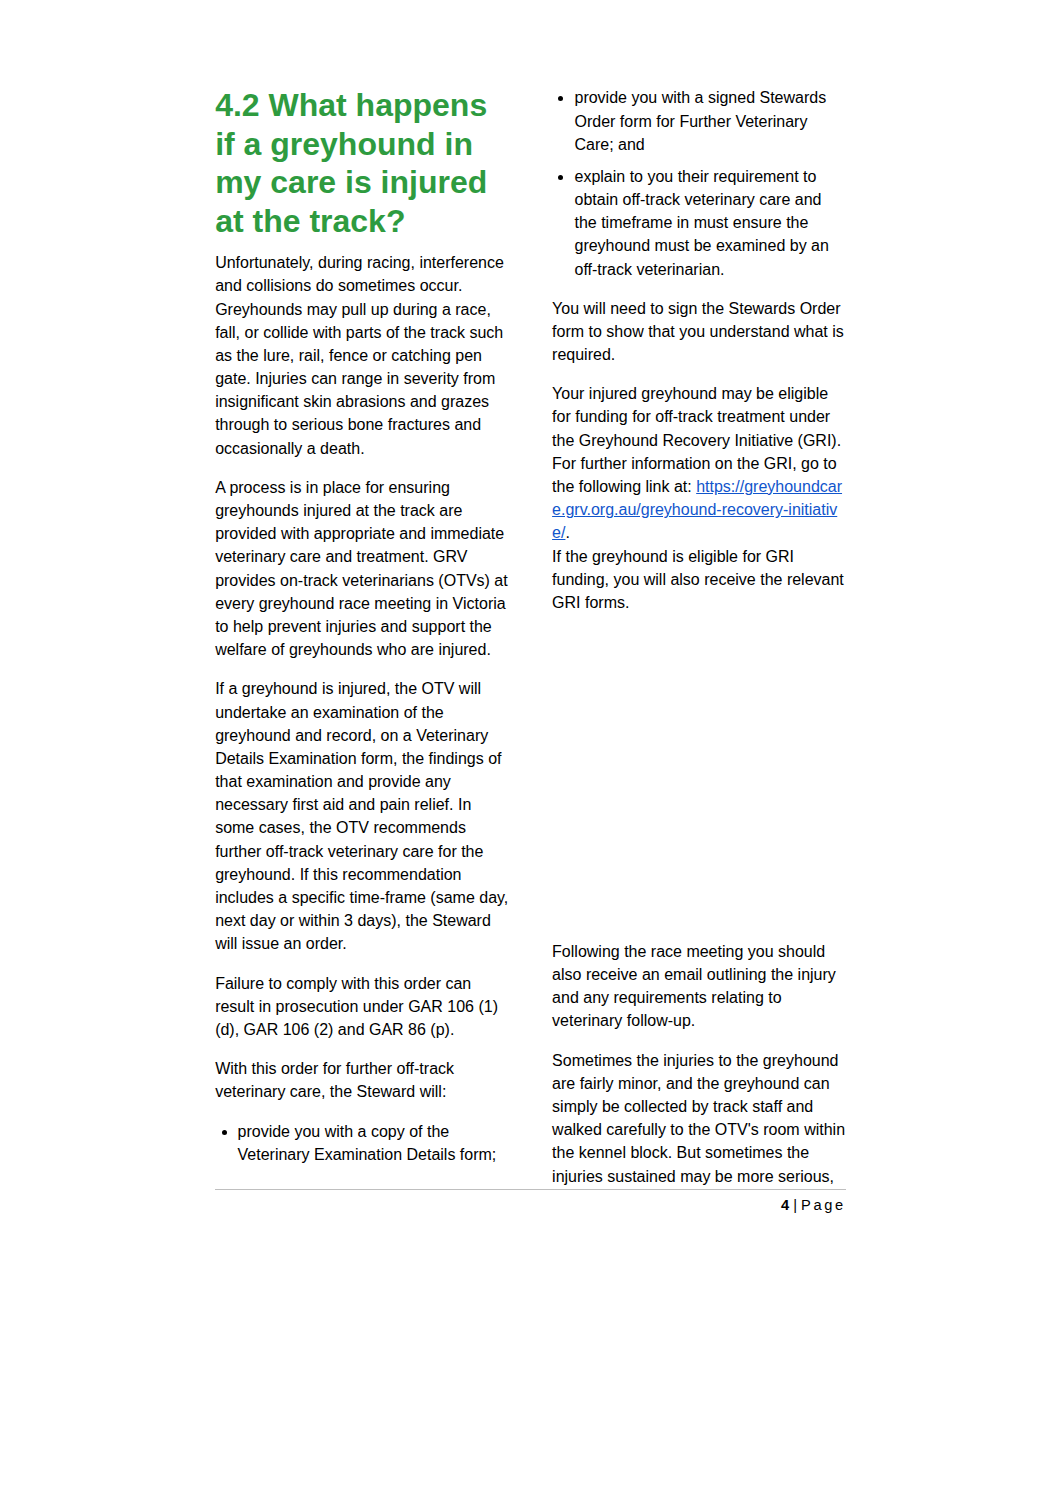4.2 What happens if a greyhound in my care is injured at the track?
Unfortunately, during racing, interference and collisions do sometimes occur. Greyhounds may pull up during a race, fall, or collide with parts of the track such as the lure, rail, fence or catching pen gate. Injuries can range in severity from insignificant skin abrasions and grazes through to serious bone fractures and occasionally a death.
A process is in place for ensuring greyhounds injured at the track are provided with appropriate and immediate veterinary care and treatment. GRV provides on-track veterinarians (OTVs) at every greyhound race meeting in Victoria to help prevent injuries and support the welfare of greyhounds who are injured.
If a greyhound is injured, the OTV will undertake an examination of the greyhound and record, on a Veterinary Details Examination form, the findings of that examination and provide any necessary first aid and pain relief. In some cases, the OTV recommends further off-track veterinary care for the greyhound. If this recommendation includes a specific time-frame (same day, next day or within 3 days), the Steward will issue an order.
Failure to comply with this order can result in prosecution under GAR 106 (1)(d), GAR 106 (2) and GAR 86 (p).
With this order for further off-track veterinary care, the Steward will:
provide you with a copy of the Veterinary Examination Details form;
provide you with a signed Stewards Order form for Further Veterinary Care; and
explain to you their requirement to obtain off-track veterinary care and the timeframe in must ensure the greyhound must be examined by an off-track veterinarian.
You will need to sign the Stewards Order form to show that you understand what is required.
Your injured greyhound may be eligible for funding for off-track treatment under the Greyhound Recovery Initiative (GRI). For further information on the GRI, go to the following link at: https://greyhoundcare.grv.org.au/greyhound-recovery-initiative/.
If the greyhound is eligible for GRI funding, you will also receive the relevant GRI forms.
Following the race meeting you should also receive an email outlining the injury and any requirements relating to veterinary follow-up.
Sometimes the injuries to the greyhound are fairly minor, and the greyhound can simply be collected by track staff and walked carefully to the OTV's room within the kennel block. But sometimes the injuries sustained may be more serious,
4 | Page